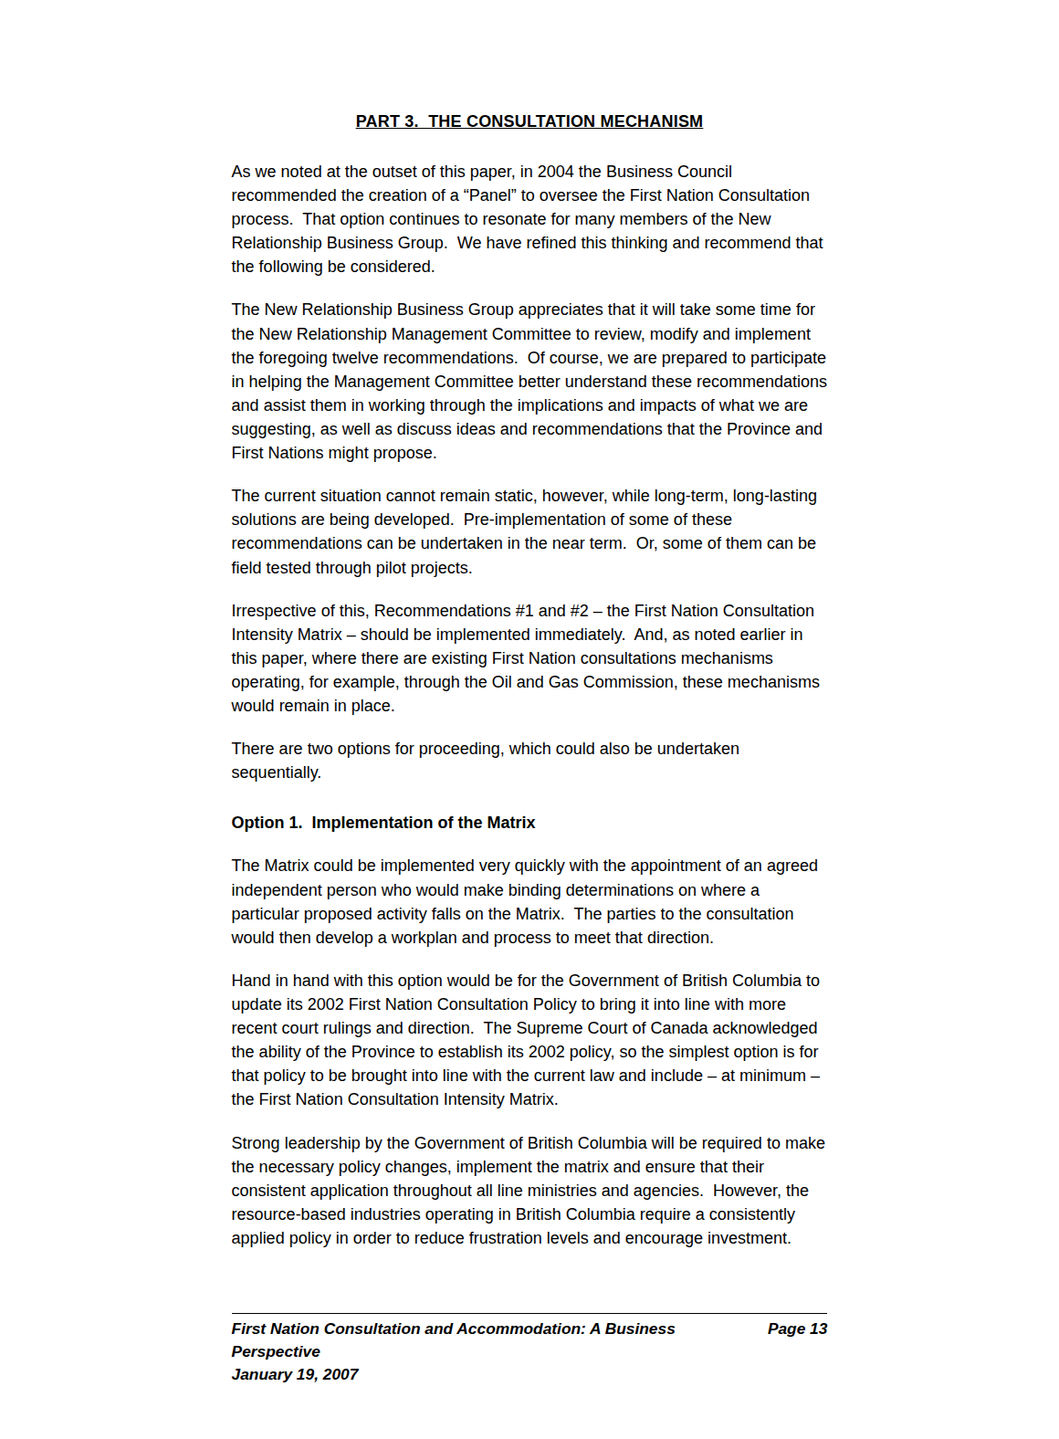PART 3. THE CONSULTATION MECHANISM
As we noted at the outset of this paper, in 2004 the Business Council recommended the creation of a “Panel” to oversee the First Nation Consultation process. That option continues to resonate for many members of the New Relationship Business Group. We have refined this thinking and recommend that the following be considered.
The New Relationship Business Group appreciates that it will take some time for the New Relationship Management Committee to review, modify and implement the foregoing twelve recommendations. Of course, we are prepared to participate in helping the Management Committee better understand these recommendations and assist them in working through the implications and impacts of what we are suggesting, as well as discuss ideas and recommendations that the Province and First Nations might propose.
The current situation cannot remain static, however, while long-term, long-lasting solutions are being developed. Pre-implementation of some of these recommendations can be undertaken in the near term. Or, some of them can be field tested through pilot projects.
Irrespective of this, Recommendations #1 and #2 – the First Nation Consultation Intensity Matrix – should be implemented immediately. And, as noted earlier in this paper, where there are existing First Nation consultations mechanisms operating, for example, through the Oil and Gas Commission, these mechanisms would remain in place.
There are two options for proceeding, which could also be undertaken sequentially.
Option 1. Implementation of the Matrix
The Matrix could be implemented very quickly with the appointment of an agreed independent person who would make binding determinations on where a particular proposed activity falls on the Matrix. The parties to the consultation would then develop a workplan and process to meet that direction.
Hand in hand with this option would be for the Government of British Columbia to update its 2002 First Nation Consultation Policy to bring it into line with more recent court rulings and direction. The Supreme Court of Canada acknowledged the ability of the Province to establish its 2002 policy, so the simplest option is for that policy to be brought into line with the current law and include – at minimum – the First Nation Consultation Intensity Matrix.
Strong leadership by the Government of British Columbia will be required to make the necessary policy changes, implement the matrix and ensure that their consistent application throughout all line ministries and agencies. However, the resource-based industries operating in British Columbia require a consistently applied policy in order to reduce frustration levels and encourage investment.
First Nation Consultation and Accommodation: A Business Perspective
January 19, 2007
Page 13